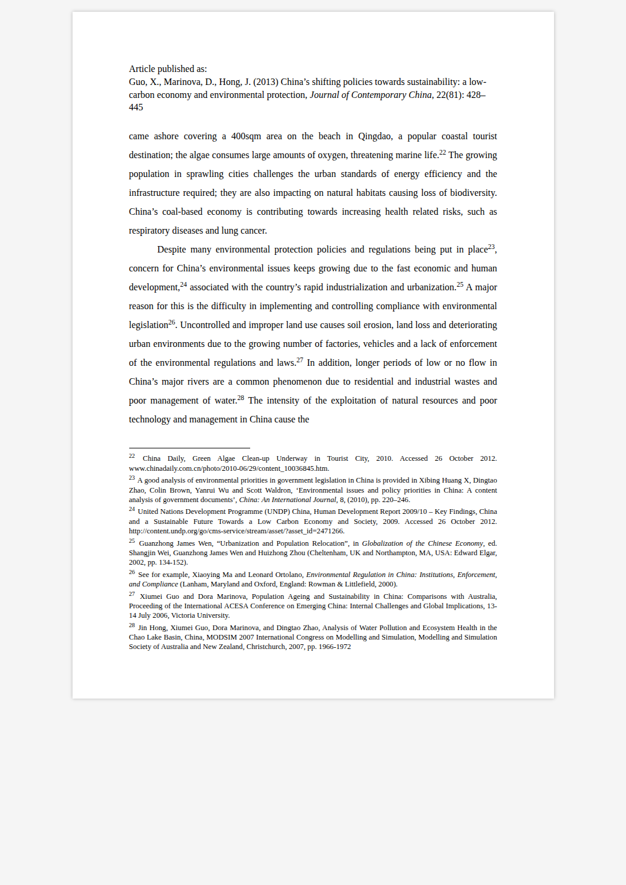Article published as:
Guo, X., Marinova, D., Hong, J. (2013) China’s shifting policies towards sustainability: a low-carbon economy and environmental protection, Journal of Contemporary China, 22(81): 428–445
came ashore covering a 400sqm area on the beach in Qingdao, a popular coastal tourist destination; the algae consumes large amounts of oxygen, threatening marine life.22 The growing population in sprawling cities challenges the urban standards of energy efficiency and the infrastructure required; they are also impacting on natural habitats causing loss of biodiversity. China’s coal-based economy is contributing towards increasing health related risks, such as respiratory diseases and lung cancer.
Despite many environmental protection policies and regulations being put in place23, concern for China’s environmental issues keeps growing due to the fast economic and human development,24 associated with the country’s rapid industrialization and urbanization.25 A major reason for this is the difficulty in implementing and controlling compliance with environmental legislation26. Uncontrolled and improper land use causes soil erosion, land loss and deteriorating urban environments due to the growing number of factories, vehicles and a lack of enforcement of the environmental regulations and laws.27 In addition, longer periods of low or no flow in China’s major rivers are a common phenomenon due to residential and industrial wastes and poor management of water.28 The intensity of the exploitation of natural resources and poor technology and management in China cause the
22 China Daily, Green Algae Clean-up Underway in Tourist City, 2010. Accessed 26 October 2012. www.chinadaily.com.cn/photo/2010-06/29/content_10036845.htm.
23 A good analysis of environmental priorities in government legislation in China is provided in Xibing Huang X, Dingtao Zhao, Colin Brown, Yanrui Wu and Scott Waldron, ‘Environmental issues and policy priorities in China: A content analysis of government documents’, China: An International Journal, 8, (2010), pp. 220–246.
24 United Nations Development Programme (UNDP) China, Human Development Report 2009/10 – Key Findings, China and a Sustainable Future Towards a Low Carbon Economy and Society, 2009. Accessed 26 October 2012. http://content.undp.org/go/cms-service/stream/asset/?asset_id=2471266.
25 Guanzhong James Wen, “Urbanization and Population Relocation”, in Globalization of the Chinese Economy, ed. Shangjin Wei, Guanzhong James Wen and Huizhong Zhou (Cheltenham, UK and Northampton, MA, USA: Edward Elgar, 2002, pp. 134-152).
26 See for example, Xiaoying Ma and Leonard Ortolano, Environmental Regulation in China: Institutions, Enforcement, and Compliance (Lanham, Maryland and Oxford, England: Rowman & Littlefield, 2000).
27 Xiumei Guo and Dora Marinova, Population Ageing and Sustainability in China: Comparisons with Australia, Proceeding of the International ACESA Conference on Emerging China: Internal Challenges and Global Implications, 13-14 July 2006, Victoria University.
28 Jin Hong, Xiumei Guo, Dora Marinova, and Dingtao Zhao, Analysis of Water Pollution and Ecosystem Health in the Chao Lake Basin, China, MODSIM 2007 International Congress on Modelling and Simulation, Modelling and Simulation Society of Australia and New Zealand, Christchurch, 2007, pp. 1966-1972